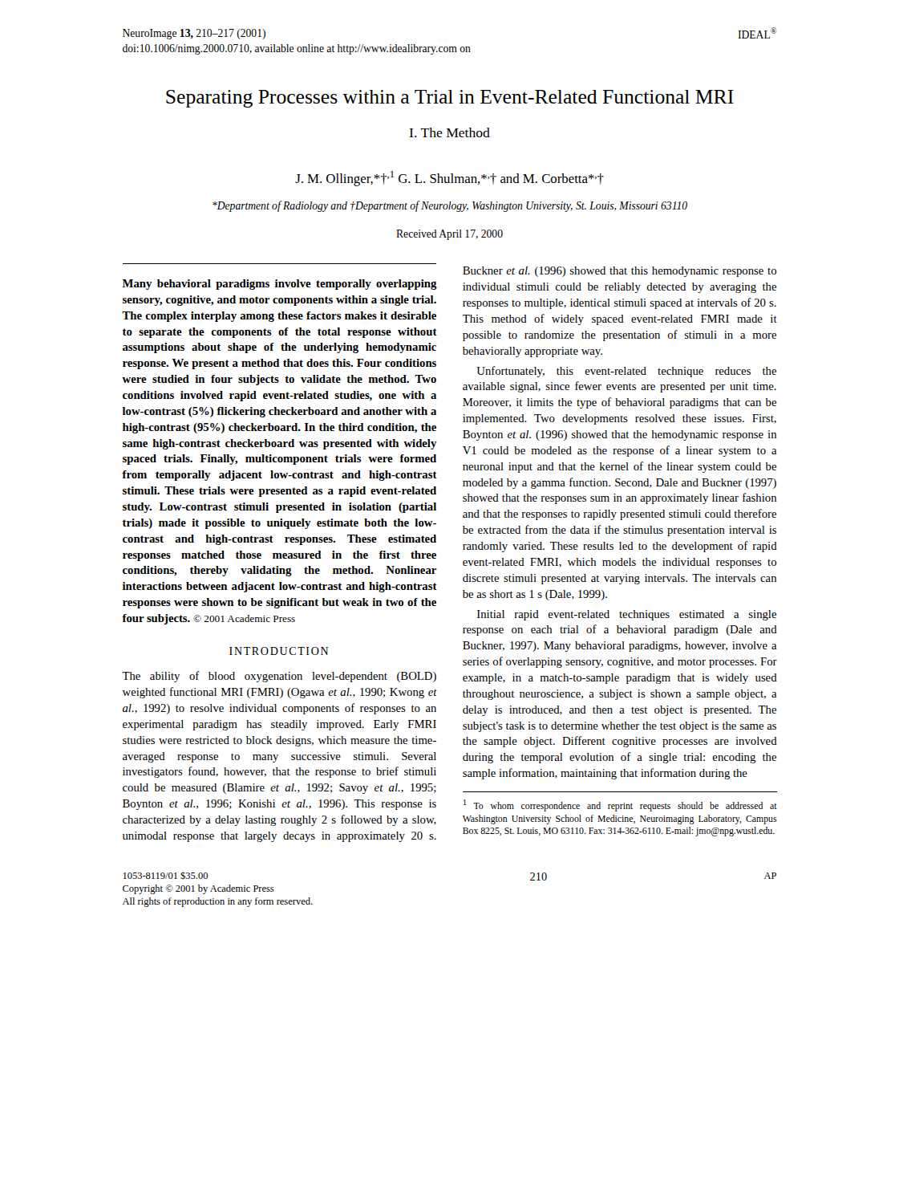IDEAL® NeuroImage 13, 210–217 (2001)
doi:10.1006/nimg.2000.0710, available online at http://www.idealibrary.com on
Separating Processes within a Trial in Event-Related Functional MRI
I. The Method
J. M. Ollinger,*†,1 G. L. Shulman,*,† and M. Corbetta*,†
*Department of Radiology and †Department of Neurology, Washington University, St. Louis, Missouri 63110
Received April 17, 2000
Many behavioral paradigms involve temporally overlapping sensory, cognitive, and motor components within a single trial. The complex interplay among these factors makes it desirable to separate the components of the total response without assumptions about shape of the underlying hemodynamic response. We present a method that does this. Four conditions were studied in four subjects to validate the method. Two conditions involved rapid event-related studies, one with a low-contrast (5%) flickering checkerboard and another with a high-contrast (95%) checkerboard. In the third condition, the same high-contrast checkerboard was presented with widely spaced trials. Finally, multicomponent trials were formed from temporally adjacent low-contrast and high-contrast stimuli. These trials were presented as a rapid event-related study. Low-contrast stimuli presented in isolation (partial trials) made it possible to uniquely estimate both the low-contrast and high-contrast responses. These estimated responses matched those measured in the first three conditions, thereby validating the method. Nonlinear interactions between adjacent low-contrast and high-contrast responses were shown to be significant but weak in two of the four subjects. © 2001 Academic Press
INTRODUCTION
The ability of blood oxygenation level-dependent (BOLD) weighted functional MRI (FMRI) (Ogawa et al., 1990; Kwong et al., 1992) to resolve individual components of responses to an experimental paradigm has steadily improved. Early FMRI studies were restricted to block designs, which measure the time-averaged response to many successive stimuli. Several investigators found, however, that the response to brief stimuli could be measured (Blamire et al., 1992; Savoy et al., 1995; Boynton et al., 1996; Konishi et al., 1996). This response is characterized by a delay lasting roughly 2 s followed by a slow, unimodal response that largely decays in approximately 20 s. Buckner et al. (1996) showed that this hemodynamic response to individual stimuli could be reliably detected by averaging the responses to multiple, identical stimuli spaced at intervals of 20 s. This method of widely spaced event-related FMRI made it possible to randomize the presentation of stimuli in a more behaviorally appropriate way.
Unfortunately, this event-related technique reduces the available signal, since fewer events are presented per unit time. Moreover, it limits the type of behavioral paradigms that can be implemented. Two developments resolved these issues. First, Boynton et al. (1996) showed that the hemodynamic response in V1 could be modeled as the response of a linear system to a neuronal input and that the kernel of the linear system could be modeled by a gamma function. Second, Dale and Buckner (1997) showed that the responses sum in an approximately linear fashion and that the responses to rapidly presented stimuli could therefore be extracted from the data if the stimulus presentation interval is randomly varied. These results led to the development of rapid event-related FMRI, which models the individual responses to discrete stimuli presented at varying intervals. The intervals can be as short as 1 s (Dale, 1999).
Initial rapid event-related techniques estimated a single response on each trial of a behavioral paradigm (Dale and Buckner, 1997). Many behavioral paradigms, however, involve a series of overlapping sensory, cognitive, and motor processes. For example, in a match-to-sample paradigm that is widely used throughout neuroscience, a subject is shown a sample object, a delay is introduced, and then a test object is presented. The subject's task is to determine whether the test object is the same as the sample object. Different cognitive processes are involved during the temporal evolution of a single trial: encoding the sample information, maintaining that information during the
1 To whom correspondence and reprint requests should be addressed at Washington University School of Medicine, Neuroimaging Laboratory, Campus Box 8225, St. Louis, MO 63110. Fax: 314-362-6110. E-mail: jmo@npg.wustl.edu.
1053-8119/01 $35.00
Copyright © 2001 by Academic Press
All rights of reproduction in any form reserved.
AP
210